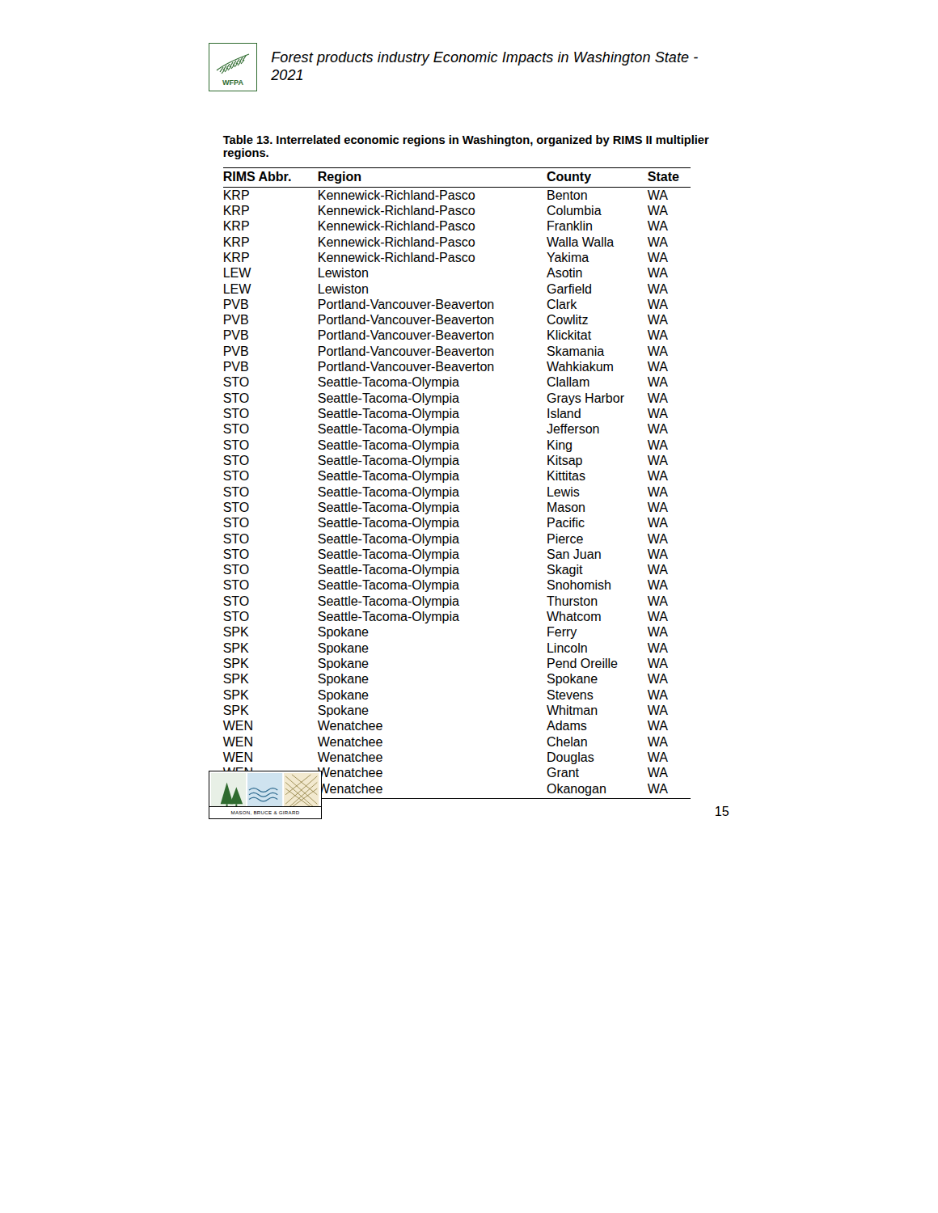WFPA
Forest products industry Economic Impacts in Washington State - 2021
Table 13. Interrelated economic regions in Washington, organized by RIMS II multiplier regions.
| RIMS Abbr. | Region | County | State |
| --- | --- | --- | --- |
| KRP | Kennewick-Richland-Pasco | Benton | WA |
| KRP | Kennewick-Richland-Pasco | Columbia | WA |
| KRP | Kennewick-Richland-Pasco | Franklin | WA |
| KRP | Kennewick-Richland-Pasco | Walla Walla | WA |
| KRP | Kennewick-Richland-Pasco | Yakima | WA |
| LEW | Lewiston | Asotin | WA |
| LEW | Lewiston | Garfield | WA |
| PVB | Portland-Vancouver-Beaverton | Clark | WA |
| PVB | Portland-Vancouver-Beaverton | Cowlitz | WA |
| PVB | Portland-Vancouver-Beaverton | Klickitat | WA |
| PVB | Portland-Vancouver-Beaverton | Skamania | WA |
| PVB | Portland-Vancouver-Beaverton | Wahkiakum | WA |
| STO | Seattle-Tacoma-Olympia | Clallam | WA |
| STO | Seattle-Tacoma-Olympia | Grays Harbor | WA |
| STO | Seattle-Tacoma-Olympia | Island | WA |
| STO | Seattle-Tacoma-Olympia | Jefferson | WA |
| STO | Seattle-Tacoma-Olympia | King | WA |
| STO | Seattle-Tacoma-Olympia | Kitsap | WA |
| STO | Seattle-Tacoma-Olympia | Kittitas | WA |
| STO | Seattle-Tacoma-Olympia | Lewis | WA |
| STO | Seattle-Tacoma-Olympia | Mason | WA |
| STO | Seattle-Tacoma-Olympia | Pacific | WA |
| STO | Seattle-Tacoma-Olympia | Pierce | WA |
| STO | Seattle-Tacoma-Olympia | San Juan | WA |
| STO | Seattle-Tacoma-Olympia | Skagit | WA |
| STO | Seattle-Tacoma-Olympia | Snohomish | WA |
| STO | Seattle-Tacoma-Olympia | Thurston | WA |
| STO | Seattle-Tacoma-Olympia | Whatcom | WA |
| SPK | Spokane | Ferry | WA |
| SPK | Spokane | Lincoln | WA |
| SPK | Spokane | Pend Oreille | WA |
| SPK | Spokane | Spokane | WA |
| SPK | Spokane | Stevens | WA |
| SPK | Spokane | Whitman | WA |
| WEN | Wenatchee | Adams | WA |
| WEN | Wenatchee | Chelan | WA |
| WEN | Wenatchee | Douglas | WA |
| WEN | Wenatchee | Grant | WA |
| WEN | Wenatchee | Okanogan | WA |
MASON, BRUCE & GIRARD
15